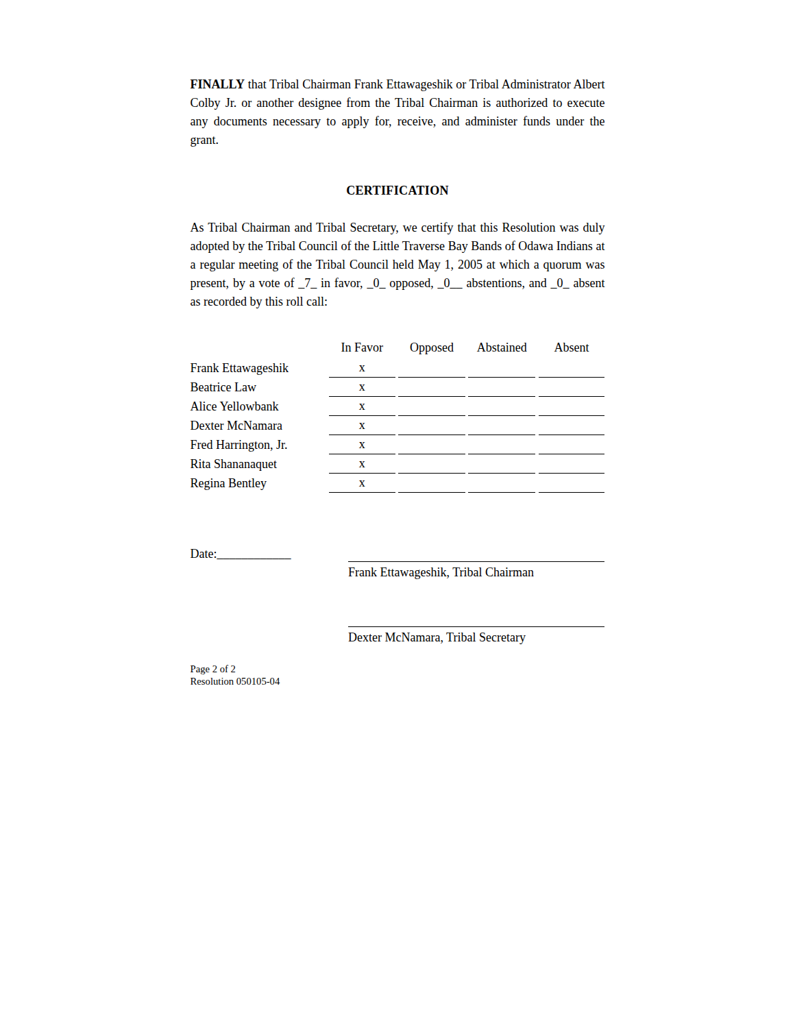FINALLY that Tribal Chairman Frank Ettawageshik or Tribal Administrator Albert Colby Jr. or another designee from the Tribal Chairman is authorized to execute any documents necessary to apply for, receive, and administer funds under the grant.
CERTIFICATION
As Tribal Chairman and Tribal Secretary, we certify that this Resolution was duly adopted by the Tribal Council of the Little Traverse Bay Bands of Odawa Indians at a regular meeting of the Tribal Council held May 1, 2005 at which a quorum was present, by a vote of _7_ in favor, _0_ opposed, _0__ abstentions, and _0_ absent as recorded by this roll call:
| | In Favor | | Opposed | | Abstained | | Absent |
| --- | --- | --- | --- | --- | --- | --- | --- |
| Frank Ettawageshik | x | | | | | | |
| Beatrice Law | x | | | | | | |
| Alice Yellowbank | x | | | | | | |
| Dexter McNamara | x | | | | | | |
| Fred Harrington, Jr. | x | | | | | | |
| Rita Shananaquet | x | | | | | | |
| Regina Bentley | x | | | | | | |
| Date:__ ______ ____ | Frank Ettawageshik, Tribal Chairman Dexter McNamara, Tribal Secretary |
Page 2 of 2
Resolution 050105-04